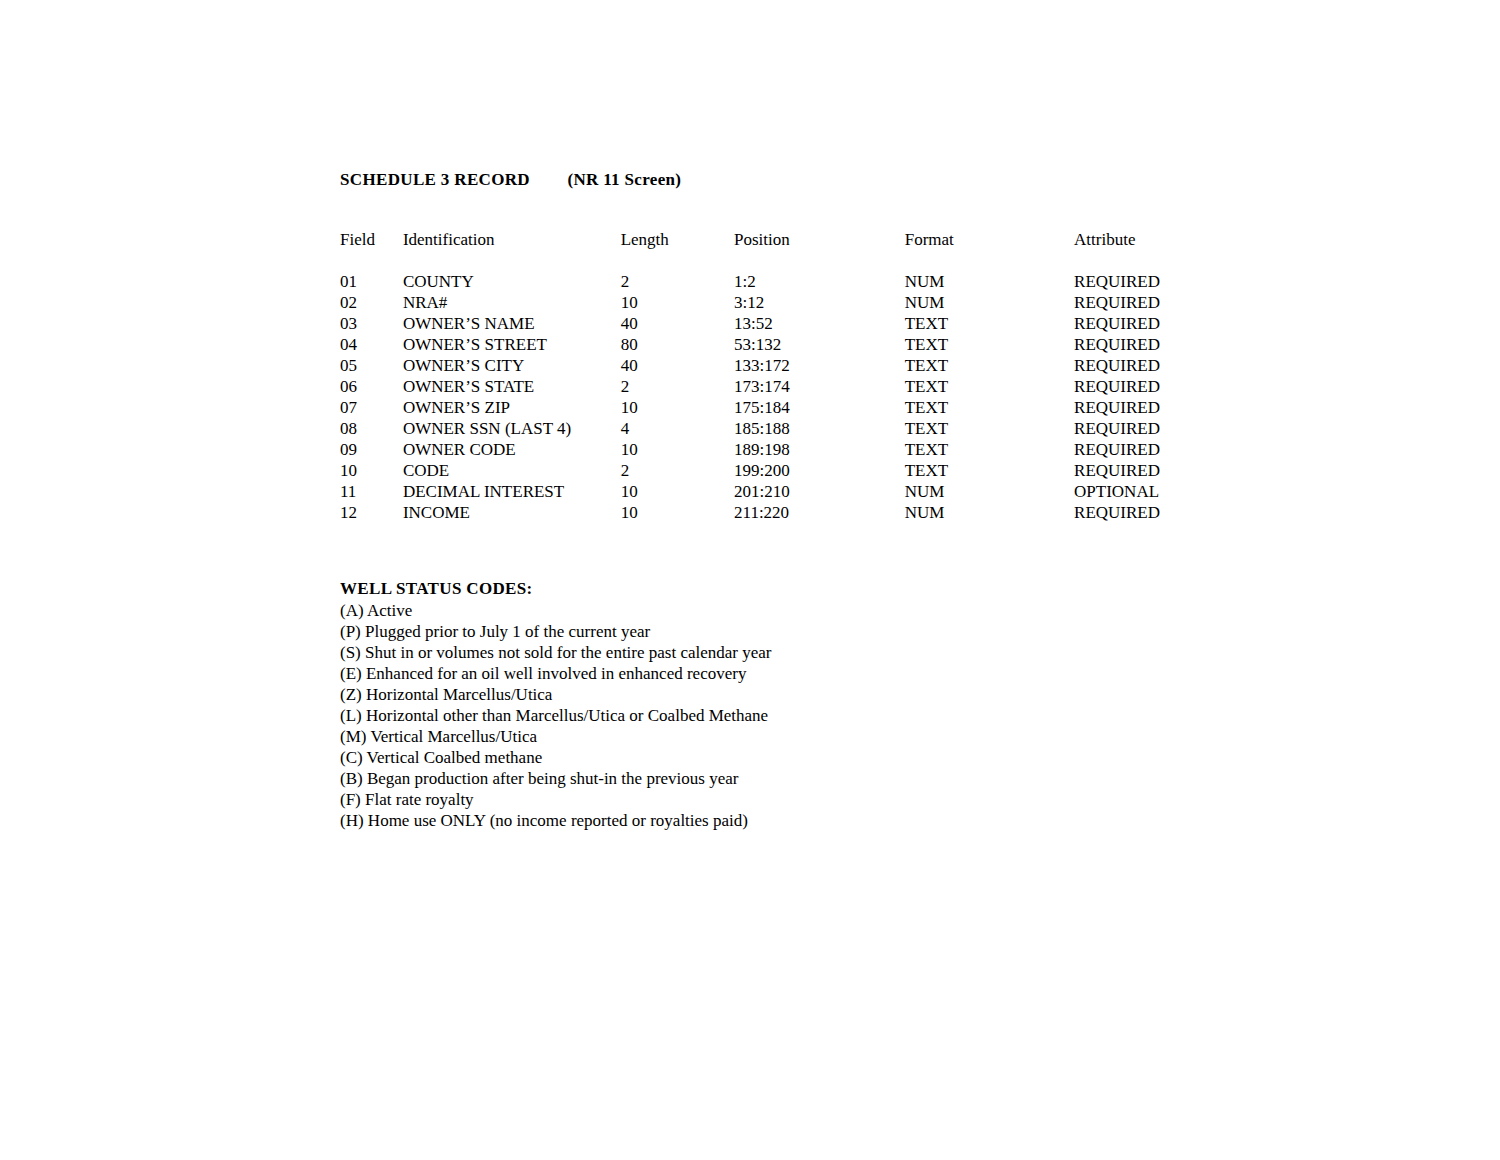SCHEDULE 3 RECORD (NR 11 Screen)
| Field | Identification | Length | Position | Format | Attribute |
| --- | --- | --- | --- | --- | --- |
| 01 | COUNTY | 2 | 1:2 | NUM | REQUIRED |
| 02 | NRA# | 10 | 3:12 | NUM | REQUIRED |
| 03 | OWNER’S NAME | 40 | 13:52 | TEXT | REQUIRED |
| 04 | OWNER’S STREET | 80 | 53:132 | TEXT | REQUIRED |
| 05 | OWNER’S CITY | 40 | 133:172 | TEXT | REQUIRED |
| 06 | OWNER’S STATE | 2 | 173:174 | TEXT | REQUIRED |
| 07 | OWNER’S ZIP | 10 | 175:184 | TEXT | REQUIRED |
| 08 | OWNER SSN (LAST 4) | 4 | 185:188 | TEXT | REQUIRED |
| 09 | OWNER CODE | 10 | 189:198 | TEXT | REQUIRED |
| 10 | CODE | 2 | 199:200 | TEXT | REQUIRED |
| 11 | DECIMAL INTEREST | 10 | 201:210 | NUM | OPTIONAL |
| 12 | INCOME | 10 | 211:220 | NUM | REQUIRED |
WELL STATUS CODES:
(A) Active
(P) Plugged prior to July 1 of the current year
(S) Shut in or volumes not sold for the entire past calendar year
(E) Enhanced for an oil well involved in enhanced recovery
(Z) Horizontal Marcellus/Utica
(L) Horizontal other than Marcellus/Utica or Coalbed Methane
(M) Vertical Marcellus/Utica
(C) Vertical Coalbed methane
(B) Began production after being shut-in the previous year
(F) Flat rate royalty
(H) Home use ONLY (no income reported or royalties paid)